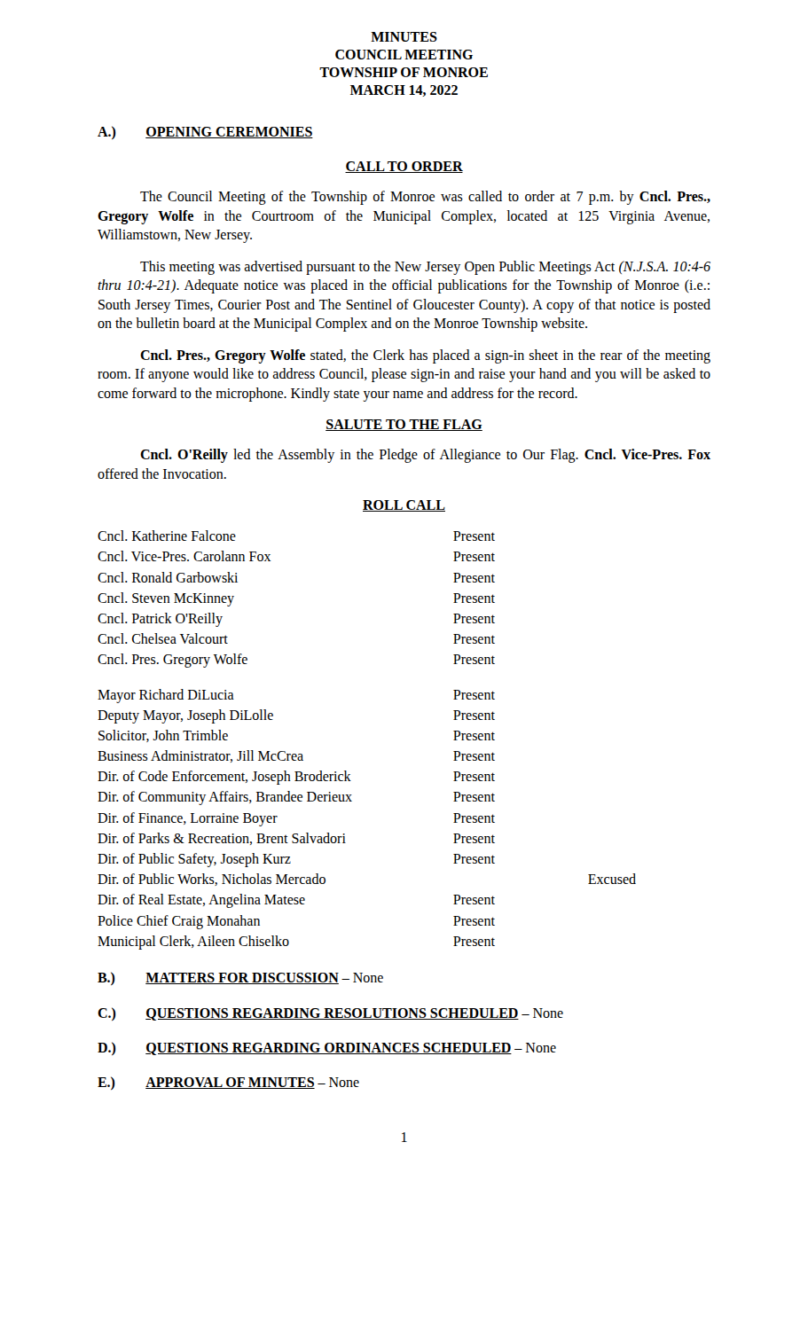Minutes
Council Meeting
Township of Monroe
March 14, 2022
A.)
Opening Ceremonies
Call to Order
The Council Meeting of the Township of Monroe was called to order at 7 p.m. by Cncl. Pres., Gregory Wolfe in the Courtroom of the Municipal Complex, located at 125 Virginia Avenue, Williamstown, New Jersey.
This meeting was advertised pursuant to the New Jersey Open Public Meetings Act (N.J.S.A. 10:4-6 thru 10:4-21). Adequate notice was placed in the official publications for the Township of Monroe (i.e.: South Jersey Times, Courier Post and The Sentinel of Gloucester County). A copy of that notice is posted on the bulletin board at the Municipal Complex and on the Monroe Township website.
Cncl. Pres., Gregory Wolfe stated, the Clerk has placed a sign-in sheet in the rear of the meeting room. If anyone would like to address Council, please sign-in and raise your hand and you will be asked to come forward to the microphone. Kindly state your name and address for the record.
Salute to the Flag
Cncl. O'Reilly led the Assembly in the Pledge of Allegiance to Our Flag. Cncl. Vice-Pres. Fox offered the Invocation.
Roll Call
| Cncl. Katherine Falcone | Present | |
| Cncl. Vice-Pres. Carolann Fox | Present | |
| Cncl. Ronald Garbowski | Present | |
| Cncl. Steven McKinney | Present | |
| Cncl. Patrick O'Reilly | Present | |
| Cncl. Chelsea Valcourt | Present | |
| Cncl. Pres. Gregory Wolfe | Present | |
| Mayor Richard DiLucia | Present | |
| Deputy Mayor, Joseph DiLolle | Present | |
| Solicitor, John Trimble | Present | |
| Business Administrator, Jill McCrea | Present | |
| Dir. of Code Enforcement, Joseph Broderick | Present | |
| Dir. of Community Affairs, Brandee Derieux | Present | |
| Dir. of Finance, Lorraine Boyer | Present | |
| Dir. of Parks & Recreation, Brent Salvadori | Present | |
| Dir. of Public Safety, Joseph Kurz | Present | |
| Dir. of Public Works, Nicholas Mercado | | Excused |
| Dir. of Real Estate, Angelina Matese | Present | |
| Police Chief Craig Monahan | Present | |
| Municipal Clerk, Aileen Chiselko | Present | |
B.)
Matters for Discussion – None
C.)
Questions Regarding Resolutions Scheduled – None
D.)
Questions Regarding Ordinances Scheduled – None
E.)
Approval of Minutes – None
1